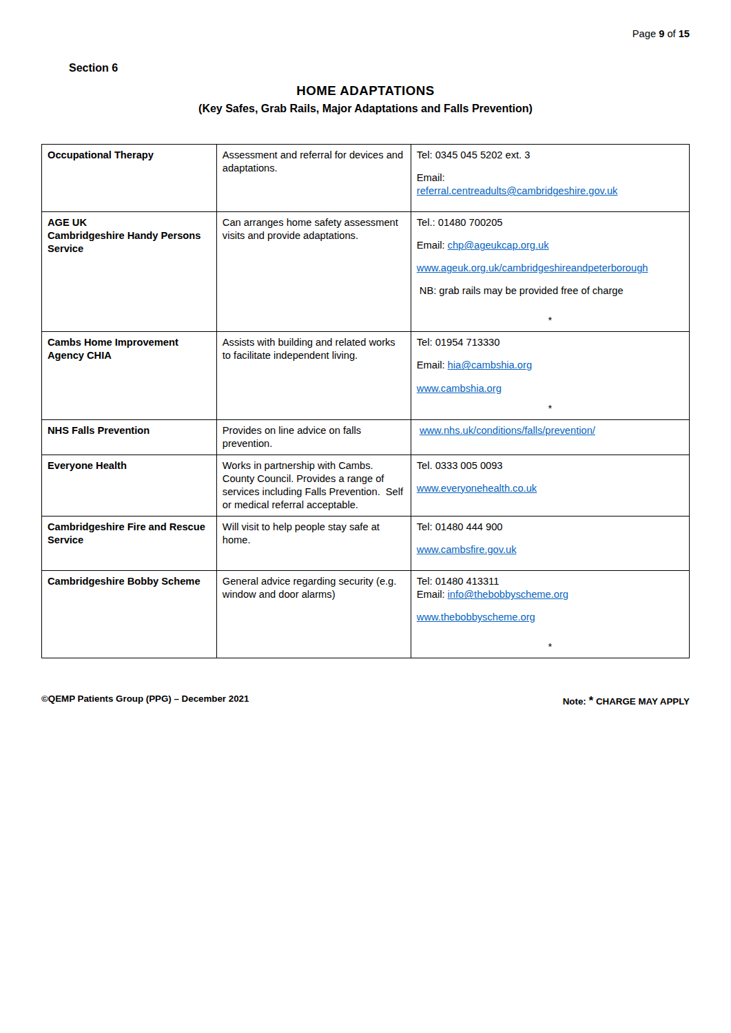Page 9 of 15
Section 6
HOME ADAPTATIONS
(Key Safes, Grab Rails, Major Adaptations and Falls Prevention)
| Occupational Therapy | Assessment and referral for devices and adaptations. | Tel: 0345 045 5202 ext. 3 Email: referral.centreadults@cambridgeshire.gov.uk |
| AGE UK Cambridgeshire Handy Persons Service | Can arranges home safety assessment visits and provide adaptations. | Tel.: 01480 700205 Email: chp@ageukcap.org.uk www.ageuk.org.uk/cambridgeshireandpeterborough NB: grab rails may be provided free of charge * |
| Cambs Home Improvement Agency CHIA | Assists with building and related works to facilitate independent living. | Tel: 01954 713330 Email : hia@cambshia.org www.cambshia.org * |
| NHS Falls Prevention | Provides on line advice on falls prevention. | www.nhs.uk/conditions/falls/prevention/ |
| Everyone Health | Works in partnership with Cambs. County Council. Provides a range of services including Falls Prevention. Self or medical referral acceptable. | Tel. 0333 005 0093 www.everyonehealth.co.uk |
| Cambridgeshire Fire and Rescue Service | Will visit to help people stay safe at home. | Tel: 01480 444 900 www.cambsfire.gov.uk |
| Cambridgeshire Bobby Scheme | General advice regarding security (e.g. window and door alarms) | Tel: 01480 413311 Email: info@thebobbyscheme.org www.thebobbyscheme.org * |
©QEMP Patients Group (PPG) – December 2021
Note: * CHARGE MAY APPLY